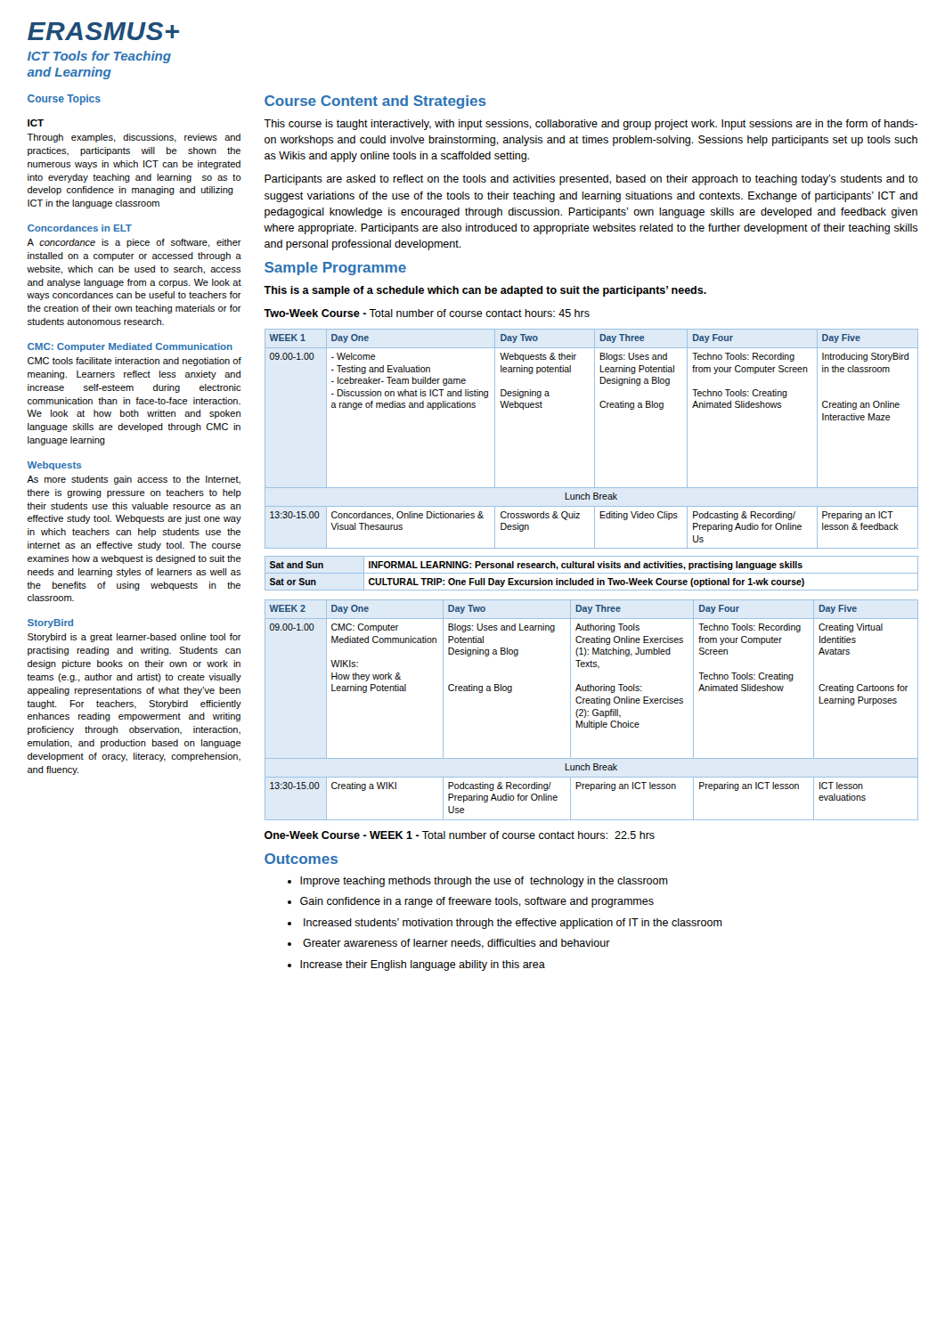ERASMUS+
ICT Tools for Teaching
and Learning
Course Topics
ICT
Through examples, discussions, reviews and practices, participants will be shown the numerous ways in which ICT can be integrated into everyday teaching and learning so as to develop confidence in managing and utilizing ICT in the language classroom
Concordances in ELT
A concordance is a piece of software, either installed on a computer or accessed through a website, which can be used to search, access and analyse language from a corpus. We look at ways concordances can be useful to teachers for the creation of their own teaching materials or for students autonomous research.
CMC: Computer Mediated Communication
CMC tools facilitate interaction and negotiation of meaning. Learners reflect less anxiety and increase self-esteem during electronic communication than in face-to-face interaction. We look at how both written and spoken language skills are developed through CMC in language learning
Webquests
As more students gain access to the Internet, there is growing pressure on teachers to help their students use this valuable resource as an effective study tool. Webquests are just one way in which teachers can help students use the internet as an effective study tool. The course examines how a webquest is designed to suit the needs and learning styles of learners as well as the benefits of using webquests in the classroom.
StoryBird
Storybird is a great learner-based online tool for practising reading and writing. Students can design picture books on their own or work in teams (e.g., author and artist) to create visually appealing representations of what they’ve been taught. For teachers, Storybird efficiently enhances reading empowerment and writing proficiency through observation, interaction, emulation, and production based on language development of oracy, literacy, comprehension, and fluency.
Course Content and Strategies
This course is taught interactively, with input sessions, collaborative and group project work. Input sessions are in the form of hands-on workshops and could involve brainstorming, analysis and at times problem-solving. Sessions help participants set up tools such as Wikis and apply online tools in a scaffolded setting.
Participants are asked to reflect on the tools and activities presented, based on their approach to teaching today’s students and to suggest variations of the use of the tools to their teaching and learning situations and contexts. Exchange of participants’ ICT and pedagogical knowledge is encouraged through discussion. Participants’ own language skills are developed and feedback given where appropriate. Participants are also introduced to appropriate websites related to the further development of their teaching skills and personal professional development.
Sample Programme
This is a sample of a schedule which can be adapted to suit the participants’ needs.
Two-Week Course - Total number of course contact hours: 45 hrs
| WEEK 1 | Day One | Day Two | Day Three | Day Four | Day Five |
| --- | --- | --- | --- | --- | --- |
| 09.00-1.00 | - Welcome - Testing and Evaluation - Icebreaker- Team builder game - Discussion on what is ICT and listing a range of medias and applications | Webquests & their learning potential Designing a Webquest | Blogs: Uses and Learning Potential Designing a Blog Creating a Blog | Techno Tools: Recording from your Computer Screen Techno Tools: Creating Animated Slideshows | Introducing StoryBird in the classroom Creating an Online Interactive Maze |
| Lunch Break |
| 13:30-15.00 | Concordances, Online Dictionaries & Visual Thesaurus | Crosswords & Quiz Design | Editing Video Clips | Podcasting & Recording/ Preparing Audio for Online Us | Preparing an ICT lesson & feedback |
| Sat and Sun | INFORMAL LEARNING: Personal research, cultural visits and activities, practising language skills |
| Sat or Sun | CULTURAL TRIP: One Full Day Excursion included in Two-Week Course (optional for 1-wk course) |
| WEEK 2 | Day One | Day Two | Day Three | Day Four | Day Five |
| --- | --- | --- | --- | --- | --- |
| 09.00-1.00 | CMC: Computer Mediated Communication WIKIs: How they work & Learning Potential | Blogs: Uses and Learning Potential Designing a Blog Creating a Blog | Authoring Tools Creating Online Exercises (1): Matching, Jumbled Texts, Authoring Tools: Creating Online Exercises (2): Gapfill, Multiple Choice | Techno Tools: Recording from your Computer Screen Techno Tools: Creating Animated Slideshow | Creating Virtual Identities Avatars Creating Cartoons for Learning Purposes |
| Lunch Break |
| 13:30-15.00 | Creating a WIKI | Podcasting & Recording/ Preparing Audio for Online Use | Preparing an ICT lesson | Preparing an ICT lesson | ICT lesson evaluations |
One-Week Course - WEEK 1 - Total number of course contact hours: 22.5 hrs
Outcomes
Improve teaching methods through the use of technology in the classroom
Gain confidence in a range of freeware tools, software and programmes
Increased students’ motivation through the effective application of IT in the classroom
Greater awareness of learner needs, difficulties and behaviour
Increase their English language ability in this area